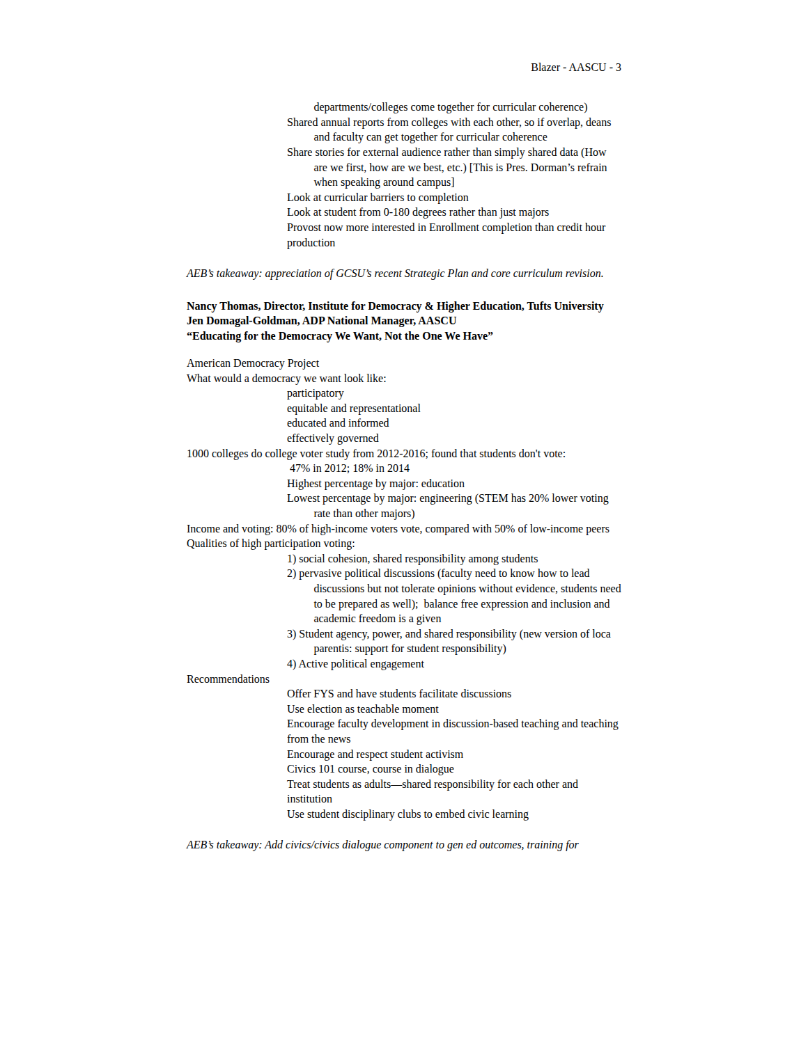Blazer - AASCU - 3
departments/colleges come together for curricular coherence)
Shared annual reports from colleges with each other, so if overlap, deans and faculty can get together for curricular coherence
Share stories for external audience rather than simply shared data (How are we first, how are we best, etc.) [This is Pres. Dorman’s refrain when speaking around campus]
Look at curricular barriers to completion
Look at student from 0-180 degrees rather than just majors
Provost now more interested in Enrollment completion than credit hour production
AEB’s takeaway: appreciation of GCSU’s recent Strategic Plan and core curriculum revision.
Nancy Thomas, Director, Institute for Democracy & Higher Education, Tufts University
Jen Domagal-Goldman, ADP National Manager, AASCU
“Educating for the Democracy We Want, Not the One We Have”
American Democracy Project
What would a democracy we want look like:
participatory
equitable and representational
educated and informed
effectively governed
1000 colleges do college voter study from 2012-2016; found that students don't vote:
47% in 2012; 18% in 2014
Highest percentage by major: education
Lowest percentage by major: engineering (STEM has 20% lower voting rate than other majors)
Income and voting: 80% of high-income voters vote, compared with 50% of low-income peers
Qualities of high participation voting:
1) social cohesion, shared responsibility among students
2) pervasive political discussions (faculty need to know how to lead discussions but not tolerate opinions without evidence, students need to be prepared as well); balance free expression and inclusion and academic freedom is a given
3) Student agency, power, and shared responsibility (new version of loca parentis: support for student responsibility)
4) Active political engagement
Recommendations
Offer FYS and have students facilitate discussions
Use election as teachable moment
Encourage faculty development in discussion-based teaching and teaching from the news
Encourage and respect student activism
Civics 101 course, course in dialogue
Treat students as adults—shared responsibility for each other and institution
Use student disciplinary clubs to embed civic learning
AEB’s takeaway: Add civics/civics dialogue component to gen ed outcomes, training for